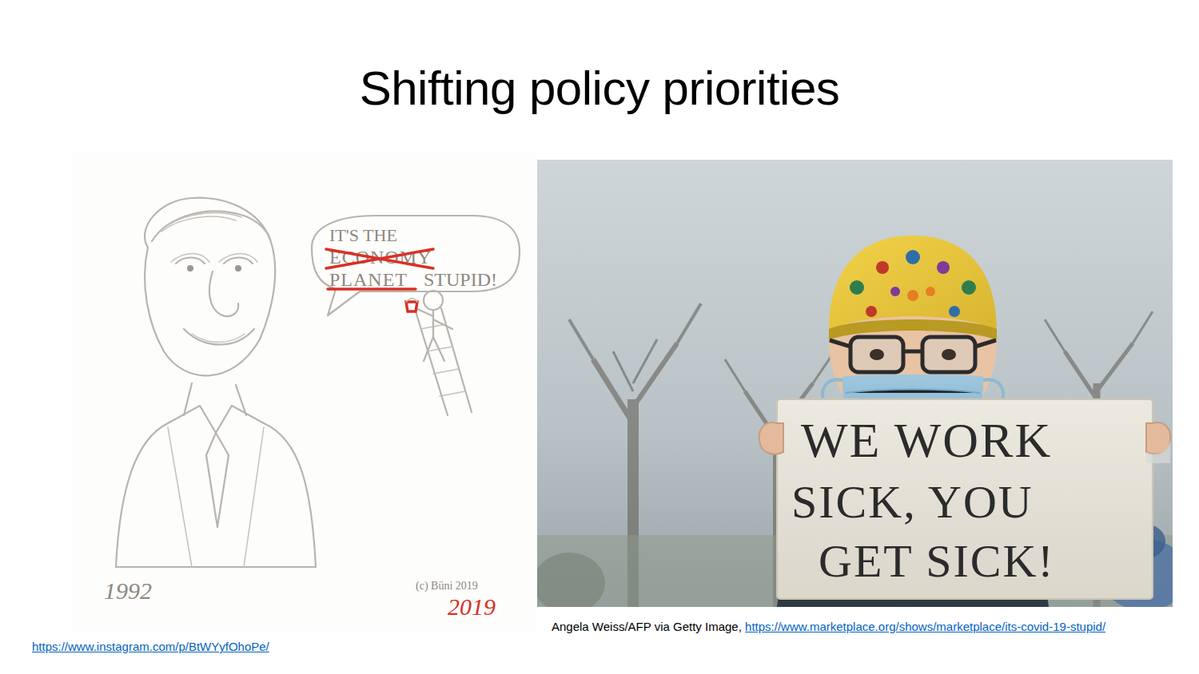Shifting policy priorities
IT'S THE ECONOMY ECONOMY PLANET STUPID! 1992 2019 (c) Büni 2019
WE WORK SICK, YOU GET SICK!
Angela Weiss/AFP via Getty Image, https://www.marketplace.org/shows/marketplace/its-covid-19-stupid/
https://www.instagram.com/p/BtWYyfOhoPe/